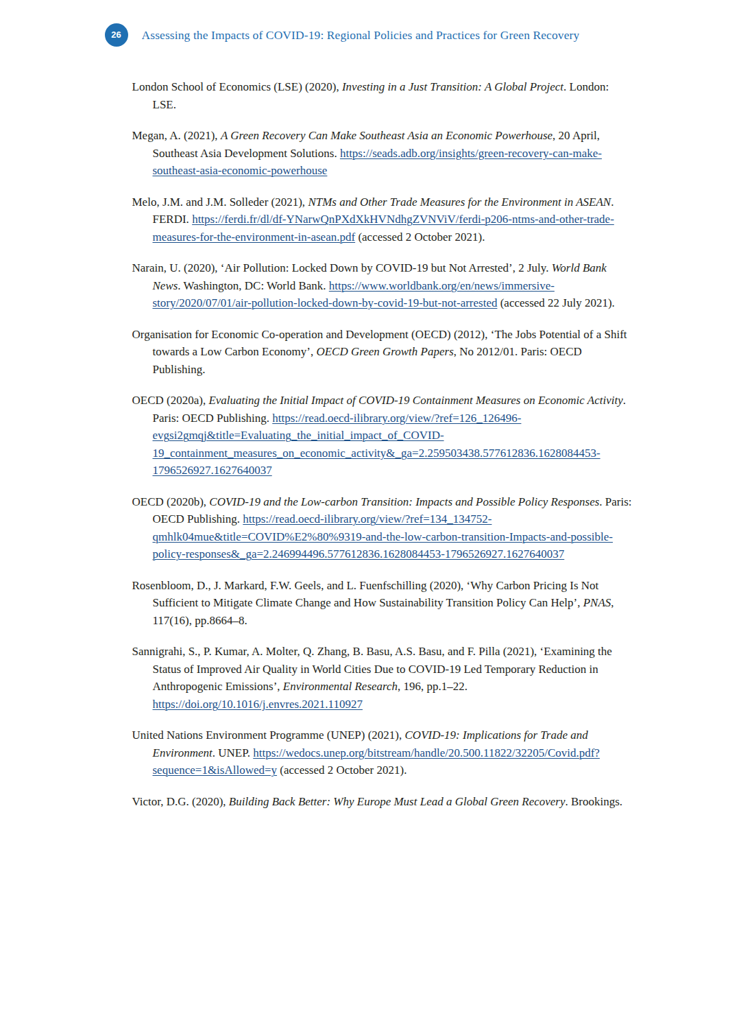26
Assessing the Impacts of COVID-19: Regional Policies and Practices for Green Recovery
London School of Economics (LSE) (2020), Investing in a Just Transition: A Global Project. London: LSE.
Megan, A. (2021), A Green Recovery Can Make Southeast Asia an Economic Powerhouse, 20 April, Southeast Asia Development Solutions. https://seads.adb.org/insights/green-recovery-can-make-southeast-asia-economic-powerhouse
Melo, J.M. and J.M. Solleder (2021), NTMs and Other Trade Measures for the Environment in ASEAN. FERDI. https://ferdi.fr/dl/df-YNarwQnPXdXkHVNdhgZVNViV/ferdi-p206-ntms-and-other-trade-measures-for-the-environment-in-asean.pdf (accessed 2 October 2021).
Narain, U. (2020), ‘Air Pollution: Locked Down by COVID-19 but Not Arrested’, 2 July. World Bank News. Washington, DC: World Bank. https://www.worldbank.org/en/news/immersive-story/2020/07/01/air-pollution-locked-down-by-covid-19-but-not-arrested (accessed 22 July 2021).
Organisation for Economic Co-operation and Development (OECD) (2012), ‘The Jobs Potential of a Shift towards a Low Carbon Economy’, OECD Green Growth Papers, No 2012/01. Paris: OECD Publishing.
OECD (2020a), Evaluating the Initial Impact of COVID-19 Containment Measures on Economic Activity. Paris: OECD Publishing. https://read.oecd-ilibrary.org/view/?ref=126_126496-evgsi2gmqj&title=Evaluating_the_initial_impact_of_COVID-19_containment_measures_on_economic_activity&_ga=2.259503438.577612836.1628084453-1796526927.1627640037
OECD (2020b), COVID-19 and the Low-carbon Transition: Impacts and Possible Policy Responses. Paris: OECD Publishing. https://read.oecd-ilibrary.org/view/?ref=134_134752-qmhlk04mue&title=COVID%E2%80%9319-and-the-low-carbon-transition-Impacts-and-possible-policy-responses&_ga=2.246994496.577612836.1628084453-1796526927.1627640037
Rosenbloom, D., J. Markard, F.W. Geels, and L. Fuenfschilling (2020), ‘Why Carbon Pricing Is Not Sufficient to Mitigate Climate Change and How Sustainability Transition Policy Can Help’, PNAS, 117(16), pp.8664–8.
Sannigrahi, S., P. Kumar, A. Molter, Q. Zhang, B. Basu, A.S. Basu, and F. Pilla (2021), ‘Examining the Status of Improved Air Quality in World Cities Due to COVID-19 Led Temporary Reduction in Anthropogenic Emissions’, Environmental Research, 196, pp.1–22. https://doi.org/10.1016/j.envres.2021.110927
United Nations Environment Programme (UNEP) (2021), COVID-19: Implications for Trade and Environment. UNEP. https://wedocs.unep.org/bitstream/handle/20.500.11822/32205/Covid.pdf?sequence=1&isAllowed=y (accessed 2 October 2021).
Victor, D.G. (2020), Building Back Better: Why Europe Must Lead a Global Green Recovery. Brookings.